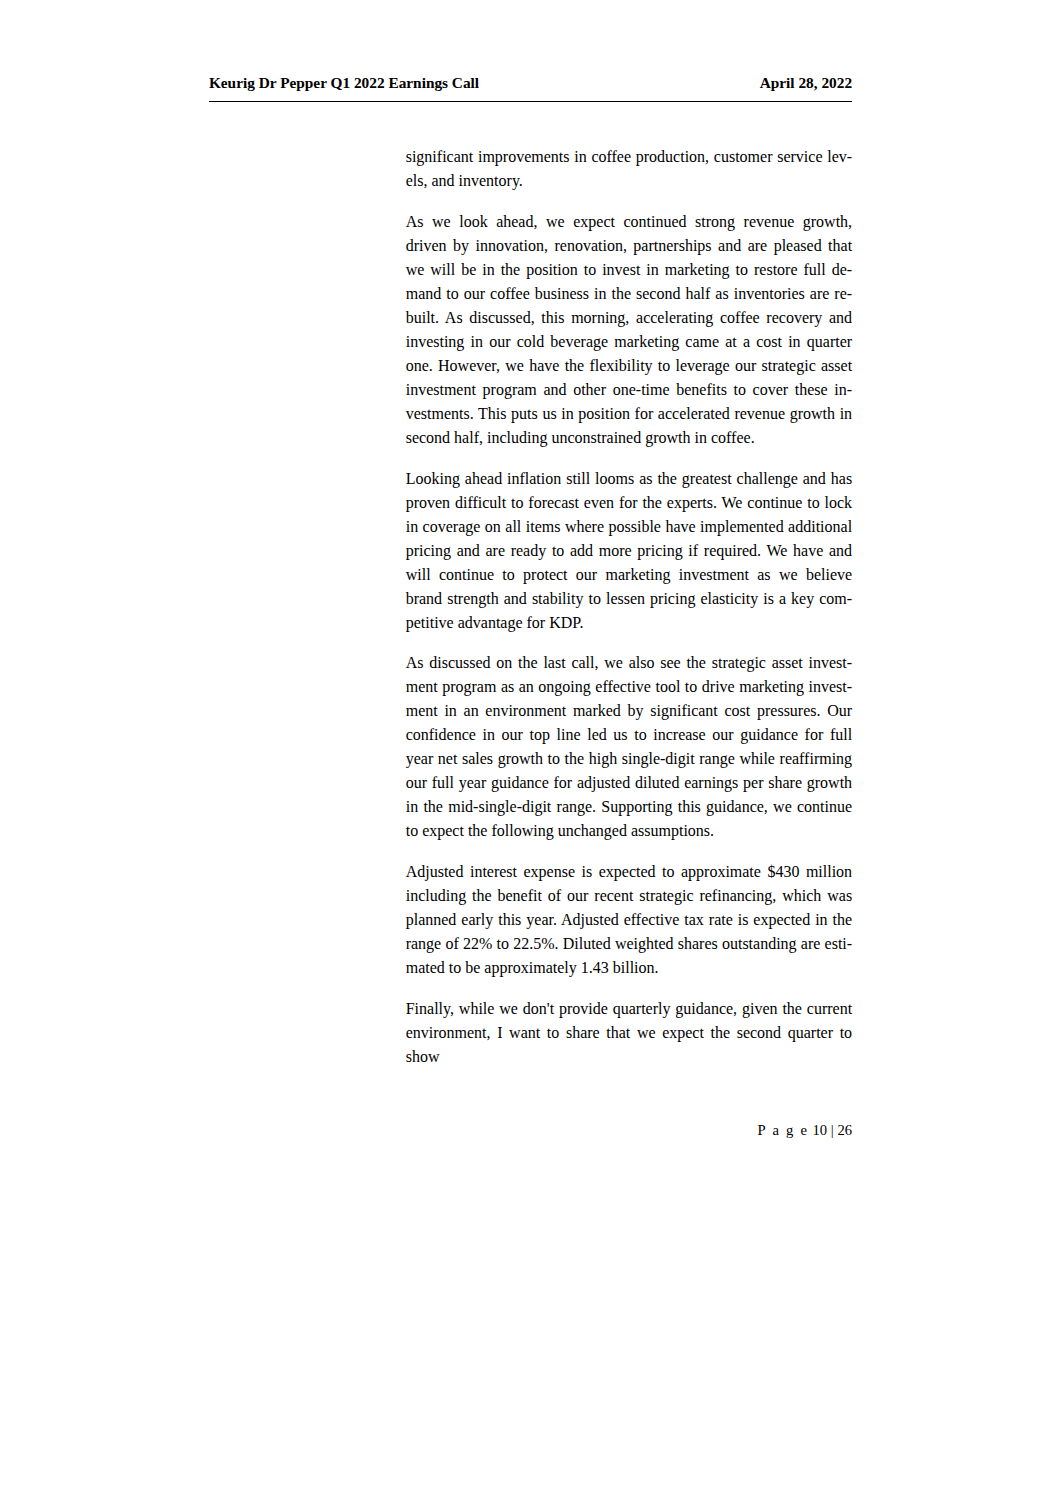Keurig Dr Pepper Q1 2022 Earnings Call
April 28, 2022
significant improvements in coffee production, customer service levels, and inventory.
As we look ahead, we expect continued strong revenue growth, driven by innovation, renovation, partnerships and are pleased that we will be in the position to invest in marketing to restore full demand to our coffee business in the second half as inventories are rebuilt. As discussed, this morning, accelerating coffee recovery and investing in our cold beverage marketing came at a cost in quarter one. However, we have the flexibility to leverage our strategic asset investment program and other one-time benefits to cover these investments. This puts us in position for accelerated revenue growth in second half, including unconstrained growth in coffee.
Looking ahead inflation still looms as the greatest challenge and has proven difficult to forecast even for the experts. We continue to lock in coverage on all items where possible have implemented additional pricing and are ready to add more pricing if required. We have and will continue to protect our marketing investment as we believe brand strength and stability to lessen pricing elasticity is a key competitive advantage for KDP.
As discussed on the last call, we also see the strategic asset investment program as an ongoing effective tool to drive marketing investment in an environment marked by significant cost pressures. Our confidence in our top line led us to increase our guidance for full year net sales growth to the high single-digit range while reaffirming our full year guidance for adjusted diluted earnings per share growth in the mid-single-digit range. Supporting this guidance, we continue to expect the following unchanged assumptions.
Adjusted interest expense is expected to approximate $430 million including the benefit of our recent strategic refinancing, which was planned early this year. Adjusted effective tax rate is expected in the range of 22% to 22.5%. Diluted weighted shares outstanding are estimated to be approximately 1.43 billion.
Finally, while we don't provide quarterly guidance, given the current environment, I want to share that we expect the second quarter to show
P a g e 10 | 26